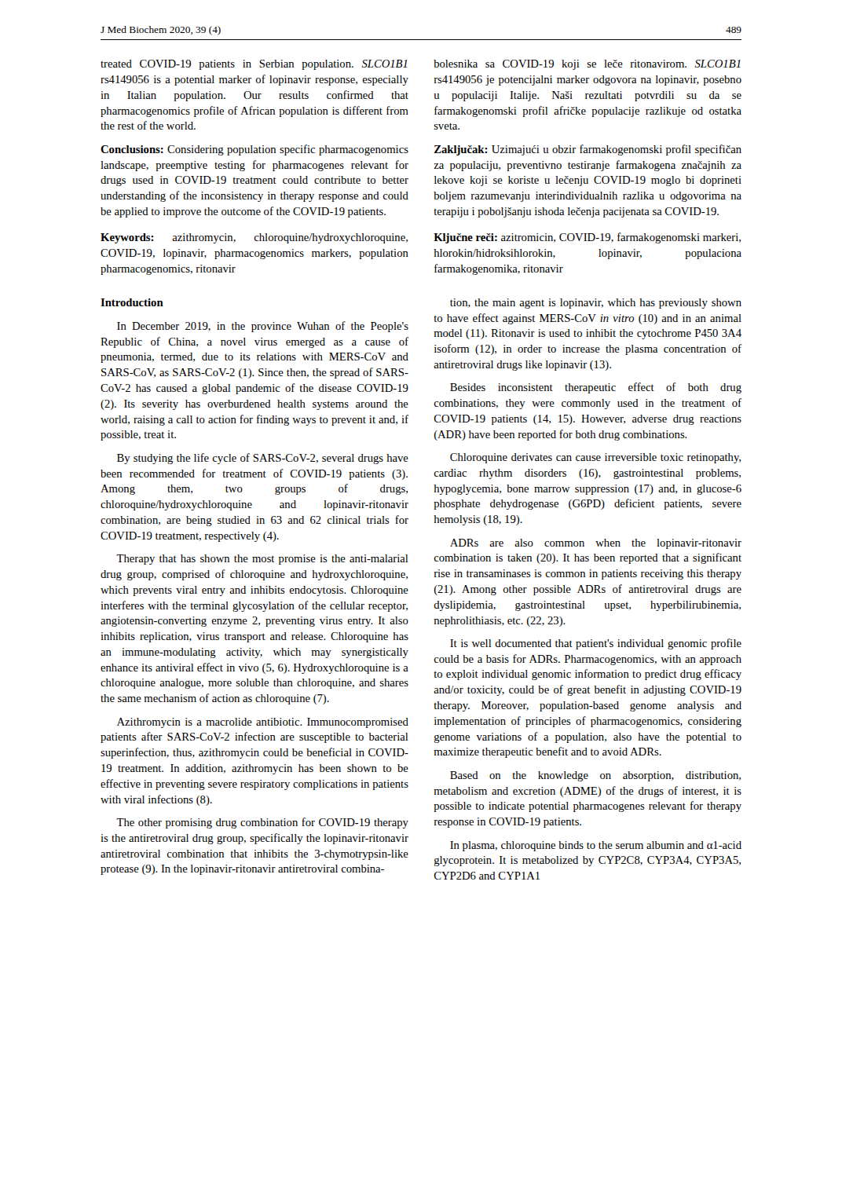J Med Biochem 2020, 39 (4) 489
treated COVID-19 patients in Serbian population. SLCO1B1 rs4149056 is a potential marker of lopinavir response, especially in Italian population. Our results confirmed that pharmacogenomics profile of African population is different from the rest of the world.
Conclusions: Considering population specific pharmacogenomics landscape, preemptive testing for pharmacogenes relevant for drugs used in COVID-19 treatment could contribute to better understanding of the inconsistency in therapy response and could be applied to improve the outcome of the COVID-19 patients.
Keywords: azithromycin, chloroquine/hydroxychloroquine, COVID-19, lopinavir, pharmacogenomics markers, population pharmacogenomics, ritonavir
Introduction
In December 2019, in the province Wuhan of the People's Republic of China, a novel virus emerged as a cause of pneumonia, termed, due to its relations with MERS-CoV and SARS-CoV, as SARS-CoV-2 (1). Since then, the spread of SARS-CoV-2 has caused a global pandemic of the disease COVID-19 (2). Its severity has overburdened health systems around the world, raising a call to action for finding ways to prevent it and, if possible, treat it.
By studying the life cycle of SARS-CoV-2, several drugs have been recommended for treatment of COVID-19 patients (3). Among them, two groups of drugs, chloroquine/hydroxychloroquine and lopinavir-ritonavir combination, are being studied in 63 and 62 clinical trials for COVID-19 treatment, respectively (4).
Therapy that has shown the most promise is the anti-malarial drug group, comprised of chloroquine and hydroxychloroquine, which prevents viral entry and inhibits endocytosis. Chloroquine interferes with the terminal glycosylation of the cellular receptor, angiotensin-converting enzyme 2, preventing virus entry. It also inhibits replication, virus transport and release. Chloroquine has an immune-modulating activity, which may synergistically enhance its antiviral effect in vivo (5, 6). Hydroxychloroquine is a chloroquine analogue, more soluble than chloroquine, and shares the same mechanism of action as chloroquine (7).
Azithromycin is a macrolide antibiotic. Immunocompromised patients after SARS-CoV-2 infection are susceptible to bacterial superinfection, thus, azithromycin could be beneficial in COVID-19 treatment. In addition, azithromycin has been shown to be effective in preventing severe respiratory complications in patients with viral infections (8).
The other promising drug combination for COVID-19 therapy is the antiretroviral drug group, specifically the lopinavir-ritonavir antiretroviral combination that inhibits the 3-chymotrypsin-like protease (9). In the lopinavir-ritonavir antiretroviral combina-
bolesnika sa COVID-19 koji se leče ritonavirom. SLCO1B1 rs4149056 je potencijalni marker odgovora na lopinavir, posebno u populaciji Italije. Naši rezultati potvrdili su da se farmakogenomski profil afričke populacije razlikuje od ostatka sveta.
Zaključak: Uzimajući u obzir farmakogenomski profil specifičan za populaciju, preventivno testiranje farmakogena značajnih za lekove koji se koriste u lečenju COVID-19 moglo bi doprineti boljem razumevanju interindividualnih razlika u odgovorima na terapiju i poboljšanju ishoda lečenja pacijenata sa COVID-19.
Ključne reči: azitromicin, COVID-19, farmakogenomski markeri, hlorokin/hidroksihlorokin, lopinavir, populaciona farmakogenomika, ritonavir
tion, the main agent is lopinavir, which has previously shown to have effect against MERS-CoV in vitro (10) and in an animal model (11). Ritonavir is used to inhibit the cytochrome P450 3A4 isoform (12), in order to increase the plasma concentration of antiretroviral drugs like lopinavir (13).
Besides inconsistent therapeutic effect of both drug combinations, they were commonly used in the treatment of COVID-19 patients (14, 15). However, adverse drug reactions (ADR) have been reported for both drug combinations.
Chloroquine derivates can cause irreversible toxic retinopathy, cardiac rhythm disorders (16), gastrointestinal problems, hypoglycemia, bone marrow suppression (17) and, in glucose-6 phosphate dehydrogenase (G6PD) deficient patients, severe hemolysis (18, 19).
ADRs are also common when the lopinavir-ritonavir combination is taken (20). It has been reported that a significant rise in transaminases is common in patients receiving this therapy (21). Among other possible ADRs of antiretroviral drugs are dyslipidemia, gastrointestinal upset, hyperbilirubinemia, nephrolithiasis, etc. (22, 23).
It is well documented that patient's individual genomic profile could be a basis for ADRs. Pharmacogenomics, with an approach to exploit individual genomic information to predict drug efficacy and/or toxicity, could be of great benefit in adjusting COVID-19 therapy. Moreover, population-based genome analysis and implementation of principles of pharmacogenomics, considering genome variations of a population, also have the potential to maximize therapeutic benefit and to avoid ADRs.
Based on the knowledge on absorption, distribution, metabolism and excretion (ADME) of the drugs of interest, it is possible to indicate potential pharmacogenes relevant for therapy response in COVID-19 patients.
In plasma, chloroquine binds to the serum albumin and α1-acid glycoprotein. It is metabolized by CYP2C8, CYP3A4, CYP3A5, CYP2D6 and CYP1A1